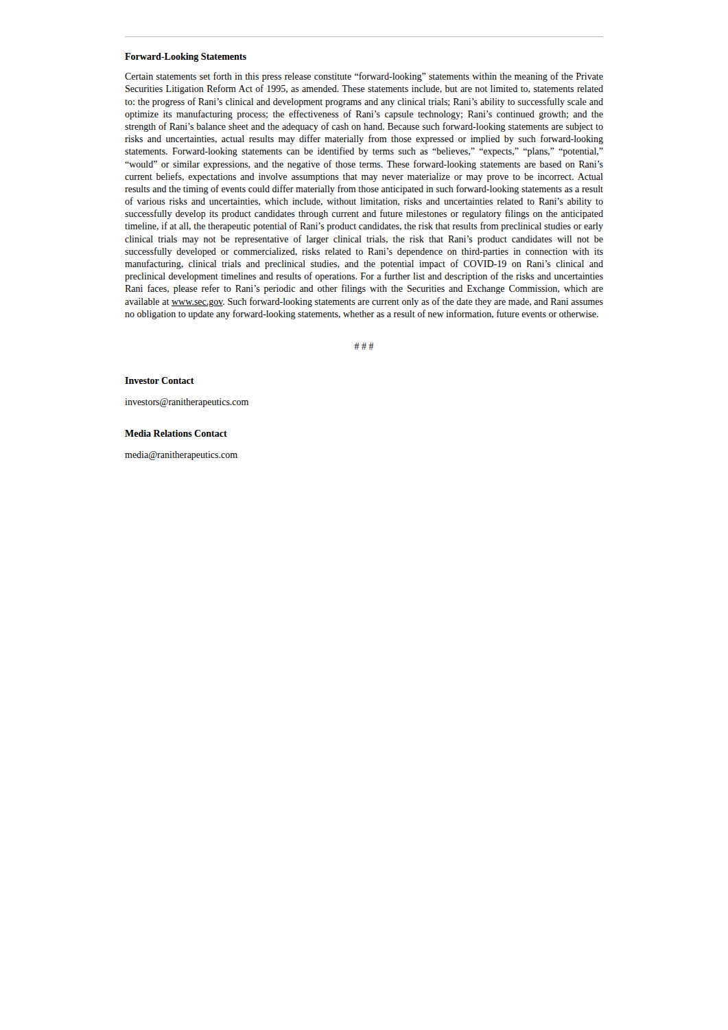Forward-Looking Statements
Certain statements set forth in this press release constitute “forward-looking” statements within the meaning of the Private Securities Litigation Reform Act of 1995, as amended. These statements include, but are not limited to, statements related to: the progress of Rani’s clinical and development programs and any clinical trials; Rani’s ability to successfully scale and optimize its manufacturing process; the effectiveness of Rani’s capsule technology; Rani’s continued growth; and the strength of Rani’s balance sheet and the adequacy of cash on hand. Because such forward-looking statements are subject to risks and uncertainties, actual results may differ materially from those expressed or implied by such forward-looking statements. Forward-looking statements can be identified by terms such as “believes,” “expects,” “plans,” “potential,” “would” or similar expressions, and the negative of those terms. These forward-looking statements are based on Rani’s current beliefs, expectations and involve assumptions that may never materialize or may prove to be incorrect. Actual results and the timing of events could differ materially from those anticipated in such forward-looking statements as a result of various risks and uncertainties, which include, without limitation, risks and uncertainties related to Rani’s ability to successfully develop its product candidates through current and future milestones or regulatory filings on the anticipated timeline, if at all, the therapeutic potential of Rani’s product candidates, the risk that results from preclinical studies or early clinical trials may not be representative of larger clinical trials, the risk that Rani’s product candidates will not be successfully developed or commercialized, risks related to Rani’s dependence on third-parties in connection with its manufacturing, clinical trials and preclinical studies, and the potential impact of COVID-19 on Rani’s clinical and preclinical development timelines and results of operations. For a further list and description of the risks and uncertainties Rani faces, please refer to Rani’s periodic and other filings with the Securities and Exchange Commission, which are available at www.sec.gov. Such forward-looking statements are current only as of the date they are made, and Rani assumes no obligation to update any forward-looking statements, whether as a result of new information, future events or otherwise.
# # #
Investor Contact
investors@ranitherapeutics.com
Media Relations Contact
media@ranitherapeutics.com